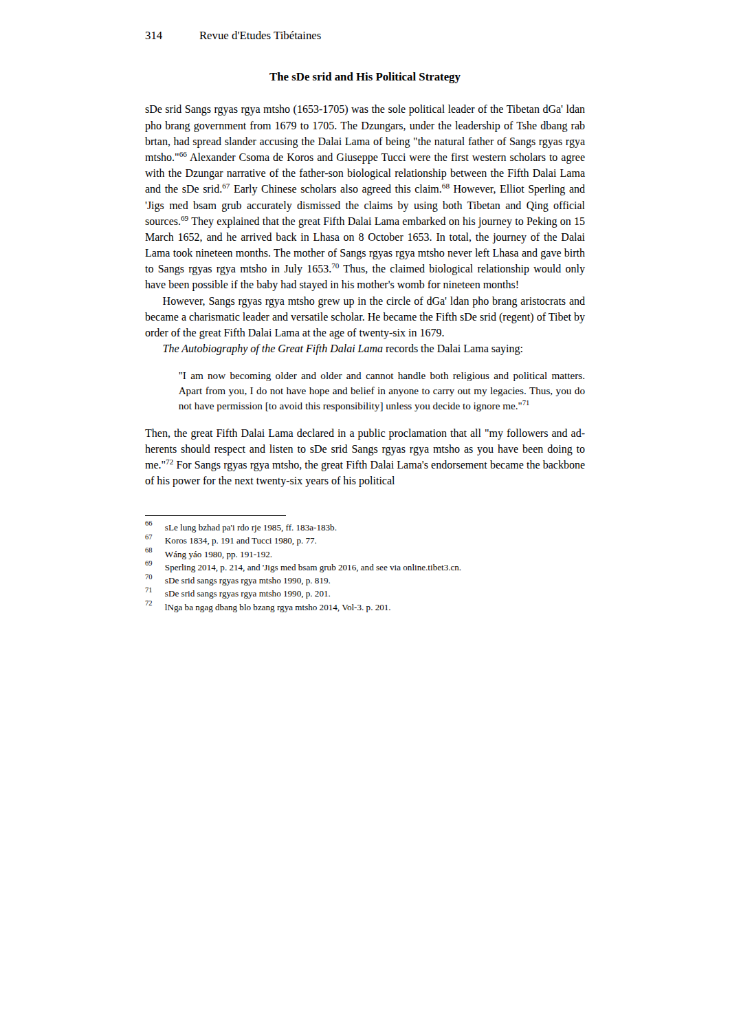314 Revue d'Etudes Tibétaines
The sDe srid and His Political Strategy
sDe srid Sangs rgyas rgya mtsho (1653-1705) was the sole political leader of the Tibetan dGa' ldan pho brang government from 1679 to 1705. The Dzungars, under the leadership of Tshe dbang rab brtan, had spread slander accusing the Dalai Lama of being "the natural father of Sangs rgyas rgya mtsho."66 Alexander Csoma de Koros and Giuseppe Tucci were the first western scholars to agree with the Dzungar narrative of the father-son biological relationship between the Fifth Dalai Lama and the sDe srid.67 Early Chinese scholars also agreed this claim.68 However, Elliot Sperling and 'Jigs med bsam grub accurately dismissed the claims by using both Tibetan and Qing official sources.69 They explained that the great Fifth Dalai Lama embarked on his journey to Peking on 15 March 1652, and he arrived back in Lhasa on 8 October 1653. In total, the journey of the Dalai Lama took nineteen months. The mother of Sangs rgyas rgya mtsho never left Lhasa and gave birth to Sangs rgyas rgya mtsho in July 1653.70 Thus, the claimed biological relationship would only have been possible if the baby had stayed in his mother's womb for nineteen months!
However, Sangs rgyas rgya mtsho grew up in the circle of dGa' ldan pho brang aristocrats and became a charismatic leader and versatile scholar. He became the Fifth sDe srid (regent) of Tibet by order of the great Fifth Dalai Lama at the age of twenty-six in 1679.
The Autobiography of the Great Fifth Dalai Lama records the Dalai Lama saying:
"I am now becoming older and older and cannot handle both religious and political matters. Apart from you, I do not have hope and belief in anyone to carry out my legacies. Thus, you do not have permission [to avoid this responsibility] unless you decide to ignore me."71
Then, the great Fifth Dalai Lama declared in a public proclamation that all "my followers and adherents should respect and listen to sDe srid Sangs rgyas rgya mtsho as you have been doing to me."72 For Sangs rgyas rgya mtsho, the great Fifth Dalai Lama's endorsement became the backbone of his power for the next twenty-six years of his political
sLe lung bzhad pa'i rdo rje 1985, ff. 183a-183b.
Koros 1834, p. 191 and Tucci 1980, p. 77.
Wáng yáo 1980, pp. 191-192.
Sperling 2014, p. 214, and 'Jigs med bsam grub 2016, and see via online.tibet3.cn.
sDe srid sangs rgyas rgya mtsho 1990, p. 819.
sDe srid sangs rgyas rgya mtsho 1990, p. 201.
lNga ba ngag dbang blo bzang rgya mtsho 2014, Vol-3. p. 201.